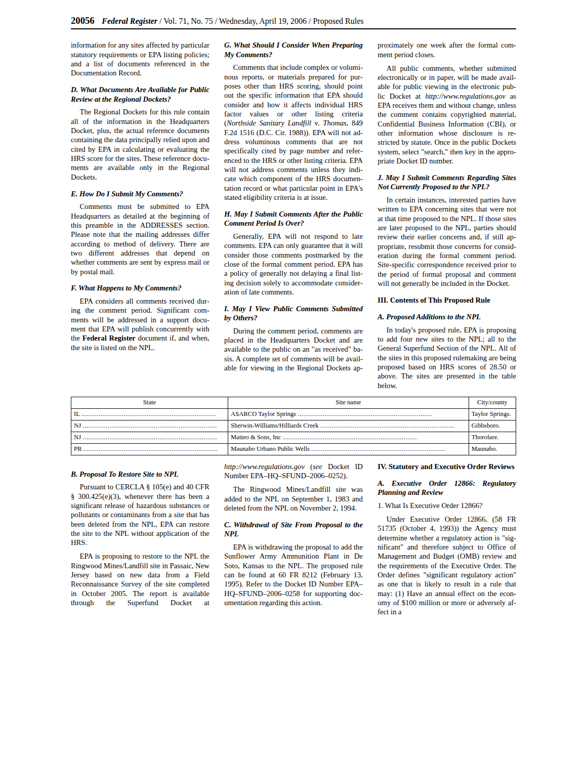20056 Federal Register / Vol. 71, No. 75 / Wednesday, April 19, 2006 / Proposed Rules
information for any sites affected by particular statutory requirements or EPA listing policies; and a list of documents referenced in the Documentation Record.
D. What Documents Are Available for Public Review at the Regional Dockets?
The Regional Dockets for this rule contain all of the information in the Headquarters Docket, plus, the actual reference documents containing the data principally relied upon and cited by EPA in calculating or evaluating the HRS score for the sites. These reference documents are available only in the Regional Dockets.
E. How Do I Submit My Comments?
Comments must be submitted to EPA Headquarters as detailed at the beginning of this preamble in the ADDRESSES section. Please note that the mailing addresses differ according to method of delivery. There are two different addresses that depend on whether comments are sent by express mail or by postal mail.
F. What Happens to My Comments?
EPA considers all comments received during the comment period. Significant comments will be addressed in a support document that EPA will publish concurrently with the Federal Register document if, and when, the site is listed on the NPL.
G. What Should I Consider When Preparing My Comments?
Comments that include complex or voluminous reports, or materials prepared for purposes other than HRS scoring, should point out the specific information that EPA should consider and how it affects individual HRS factor values or other listing criteria (Northside Sanitary Landfill v. Thomas, 849 F.2d 1516 (D.C. Cir. 1988)). EPA will not address voluminous comments that are not specifically cited by page number and referenced to the HRS or other listing criteria. EPA will not address comments unless they indicate which component of the HRS documentation record or what particular point in EPA's stated eligibility criteria is at issue.
H. May I Submit Comments After the Public Comment Period Is Over?
Generally, EPA will not respond to late comments. EPA can only guarantee that it will consider those comments postmarked by the close of the formal comment period. EPA has a policy of generally not delaying a final listing decision solely to accommodate consideration of late comments.
I. May I View Public Comments Submitted by Others?
During the comment period, comments are placed in the Headquarters Docket and are available to the public on an "as received" basis. A complete set of comments will be available for viewing in the Regional Dockets approximately one week after the formal comment period closes.
All public comments, whether submitted electronically or in paper, will be made available for public viewing in the electronic public Docket at http://www.regulations.gov as EPA receives them and without change, unless the comment contains copyrighted material, Confidential Business Information (CBI), or other information whose disclosure is restricted by statute. Once in the public Dockets system, select "search," then key in the appropriate Docket ID number.
J. May I Submit Comments Regarding Sites Not Currently Proposed to the NPL?
In certain instances, interested parties have written to EPA concerning sites that were not at that time proposed to the NPL. If those sites are later proposed to the NPL, parties should review their earlier concerns and, if still appropriate, resubmit those concerns for consideration during the formal comment period. Site-specific correspondence received prior to the period of formal proposal and comment will not generally be included in the Docket.
III. Contents of This Proposed Rule
A. Proposed Additions to the NPL
In today's proposed rule, EPA is proposing to add four new sites to the NPL; all to the General Superfund Section of the NPL. All of the sites in this proposed rulemaking are being proposed based on HRS scores of 28.50 or above. The sites are presented in the table below.
| State | Site name | City/county |
| --- | --- | --- |
| IL | ASARCO Taylor Springs | Taylor Springs. |
| NJ | Sherwin-Williams/Hilliards Creek | Gibbsboro. |
| NJ | Matteo & Sons, Inc | Thorofare. |
| PR | Maunabo Urbano Public Wells | Maunabo. |
B. Proposal To Restore Site to NPL
Pursuant to CERCLA § 105(e) and 40 CFR § 300.425(e)(3), whenever there has been a significant release of hazardous substances or pollutants or contaminants from a site that has been deleted from the NPL, EPA can restore the site to the NPL without application of the HRS.
EPA is proposing to restore to the NPL the Ringwood Mines/Landfill site in Passaic, New Jersey based on new data from a Field Reconnaissance Survey of the site completed in October 2005. The report is available through the Superfund Docket at http://www.regulations.gov (see Docket ID Number EPA–HQ–SFUND–2006–0252).
The Ringwood Mines/Landfill site was added to the NPL on September 1, 1983 and deleted from the NPL on November 2, 1994.
C. Withdrawal of Site From Proposal to the NPL
EPA is withdrawing the proposal to add the Sunflower Army Ammunition Plant in De Soto, Kansas to the NPL. The proposed rule can be found at 60 FR 8212 (February 13, 1995). Refer to the Docket ID Number EPA–HQ–SFUND–2006–0258 for supporting documentation regarding this action.
IV. Statutory and Executive Order Reviews
A. Executive Order 12866: Regulatory Planning and Review
1. What Is Executive Order 12866?
Under Executive Order 12866, (58 FR 51735 (October 4, 1993)) the Agency must determine whether a regulatory action is "significant" and therefore subject to Office of Management and Budget (OMB) review and the requirements of the Executive Order. The Order defines "significant regulatory action" as one that is likely to result in a rule that may: (1) Have an annual effect on the economy of $100 million or more or adversely affect in a